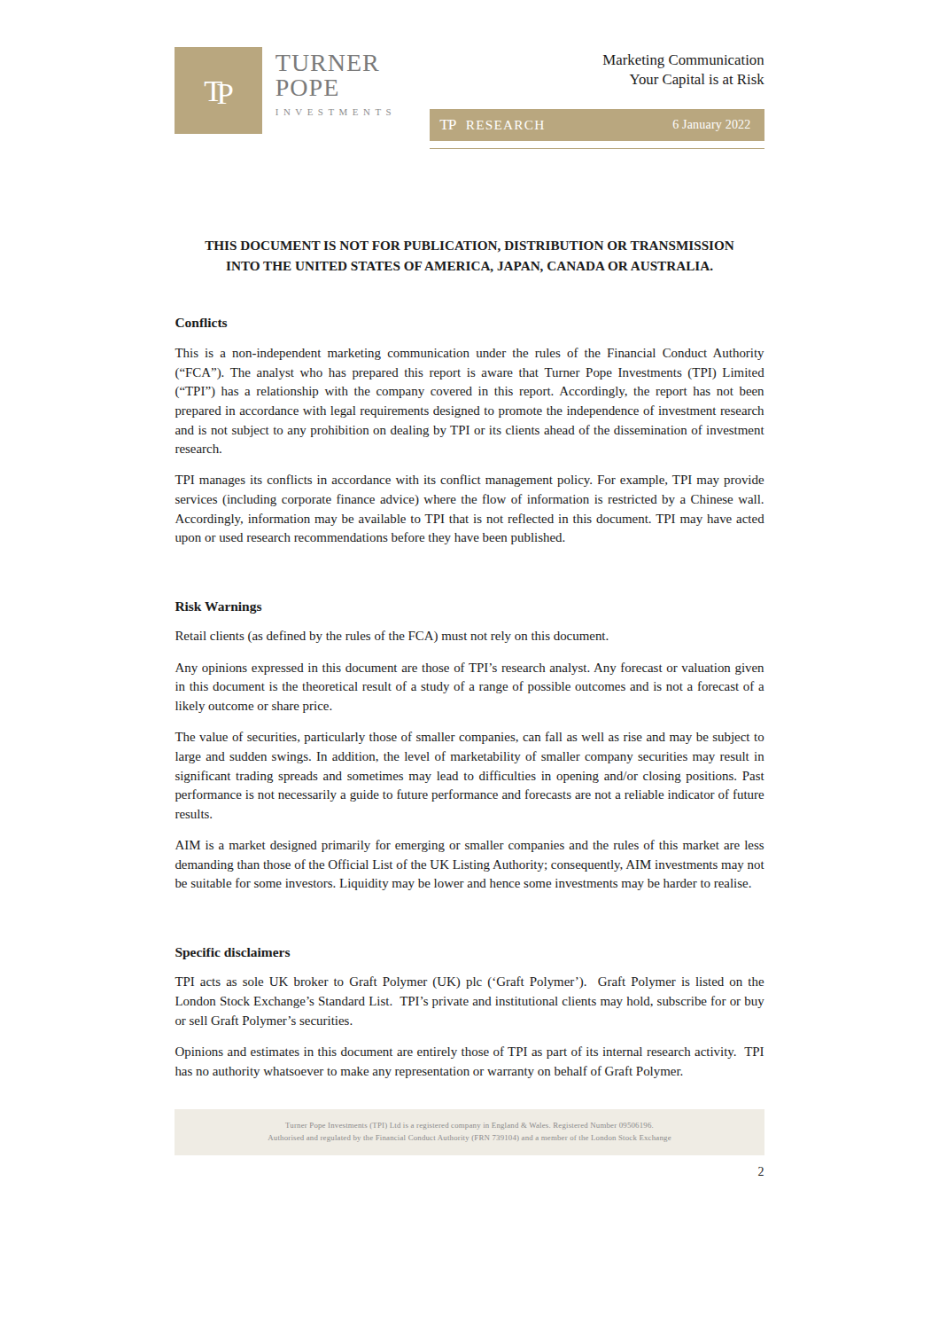TP
TURNER
POPE
INVESTMENTS
Marketing Communication
Your Capital is at Risk
TP RESEARCH
6 January 2022
THIS DOCUMENT IS NOT FOR PUBLICATION, DISTRIBUTION OR TRANSMISSION INTO THE UNITED STATES OF AMERICA, JAPAN, CANADA OR AUSTRALIA.
Conflicts
This is a non-independent marketing communication under the rules of the Financial Conduct Authority (“FCA”). The analyst who has prepared this report is aware that Turner Pope Investments (TPI) Limited (“TPI”) has a relationship with the company covered in this report. Accordingly, the report has not been prepared in accordance with legal requirements designed to promote the independence of investment research and is not subject to any prohibition on dealing by TPI or its clients ahead of the dissemination of investment research.
TPI manages its conflicts in accordance with its conflict management policy. For example, TPI may provide services (including corporate finance advice) where the flow of information is restricted by a Chinese wall. Accordingly, information may be available to TPI that is not reflected in this document. TPI may have acted upon or used research recommendations before they have been published.
Risk Warnings
Retail clients (as defined by the rules of the FCA) must not rely on this document.
Any opinions expressed in this document are those of TPI’s research analyst. Any forecast or valuation given in this document is the theoretical result of a study of a range of possible outcomes and is not a forecast of a likely outcome or share price.
The value of securities, particularly those of smaller companies, can fall as well as rise and may be subject to large and sudden swings. In addition, the level of marketability of smaller company securities may result in significant trading spreads and sometimes may lead to difficulties in opening and/or closing positions. Past performance is not necessarily a guide to future performance and forecasts are not a reliable indicator of future results.
AIM is a market designed primarily for emerging or smaller companies and the rules of this market are less demanding than those of the Official List of the UK Listing Authority; consequently, AIM investments may not be suitable for some investors. Liquidity may be lower and hence some investments may be harder to realise.
Specific disclaimers
TPI acts as sole UK broker to Graft Polymer (UK) plc (‘Graft Polymer’). Graft Polymer is listed on the London Stock Exchange’s Standard List. TPI’s private and institutional clients may hold, subscribe for or buy or sell Graft Polymer’s securities.
Opinions and estimates in this document are entirely those of TPI as part of its internal research activity. TPI has no authority whatsoever to make any representation or warranty on behalf of Graft Polymer.
Turner Pope Investments (TPI) Ltd is a registered company in England & Wales. Registered Number 09506196.
Authorised and regulated by the Financial Conduct Authority (FRN 739104) and a member of the London Stock Exchange
2